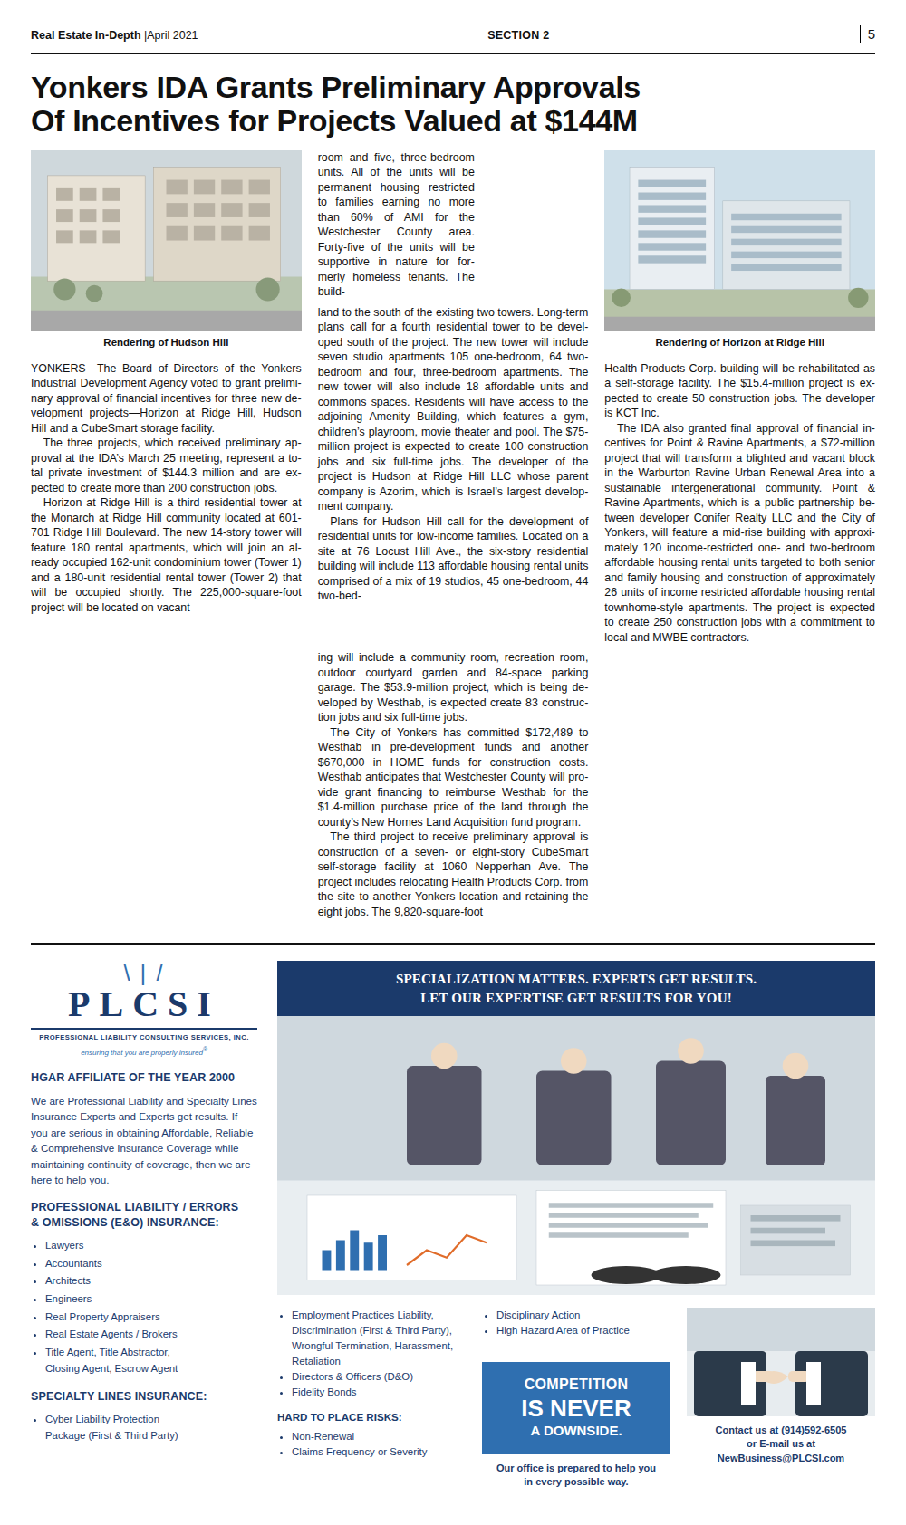Real Estate In-Depth |April 2021
SECTION 2
5
Yonkers IDA Grants Preliminary Approvals
Of Incentives for Projects Valued at $144M
Rendering of Hudson Hill
YONKERS—The Board of Directors of the Yonkers Industrial Development Agency voted to grant preliminary approval of financial incentives for three new development projects—Horizon at Ridge Hill, Hudson Hill and a CubeSmart storage facility.
The three projects, which received preliminary approval at the IDA’s March 25 meeting, represent a total private investment of $144.3 million and are expected to create more than 200 construction jobs.
Horizon at Ridge Hill is a third residential tower at the Monarch at Ridge Hill community located at 601-701 Ridge Hill Boulevard. The new 14-story tower will feature 180 rental apartments, which will join an already occupied 162-unit condominium tower (Tower 1) and a 180-unit residential rental tower (Tower 2) that will be occupied shortly. The 225,000-square-foot project will be located on vacant
room and five, three-bedroom units. All of the units will be permanent housing restricted to families earning no more than 60% of AMI for the Westchester County area. Forty-five of the units will be supportive in nature for formerly homeless tenants. The build-
land to the south of the existing two towers. Long-term plans call for a fourth residential tower to be developed south of the project. The new tower will include seven studio apartments 105 one-bedroom, 64 two-bedroom and four, three-bedroom apartments. The new tower will also include 18 affordable units and commons spaces. Residents will have access to the adjoining Amenity Building, which features a gym, children’s playroom, movie theater and pool. The $75-million project is expected to create 100 construction jobs and six full-time jobs. The developer of the project is Hudson at Ridge Hill LLC whose parent company is Azorim, which is Israel’s largest development company.
Plans for Hudson Hill call for the development of residential units for low-income families. Located on a site at 76 Locust Hill Ave., the six-story residential building will include 113 affordable housing rental units comprised of a mix of 19 studios, 45 one-bedroom, 44 two-bed-
Rendering of Horizon at Ridge Hill
Health Products Corp. building will be rehabilitated as a self-storage facility. The $15.4-million project is expected to create 50 construction jobs. The developer is KCT Inc.
The IDA also granted final approval of financial incentives for Point & Ravine Apartments, a $72-million project that will transform a blighted and vacant block in the Warburton Ravine Urban Renewal Area into a sustainable intergenerational community. Point & Ravine Apartments, which is a public partnership between developer Conifer Realty LLC and the City of Yonkers, will feature a mid-rise building with approximately 120 income-restricted one- and two-bedroom affordable housing rental units targeted to both senior and family housing and construction of approximately 26 units of income restricted affordable housing rental townhome-style apartments. The project is expected to create 250 construction jobs with a commitment to local and MWBE contractors.
ing will include a community room, recreation room, outdoor courtyard garden and 84-space parking garage. The $53.9-million project, which is being developed by Westhab, is expected create 83 construction jobs and six full-time jobs.
The City of Yonkers has committed $172,489 to Westhab in pre-development funds and another $670,000 in HOME funds for construction costs. Westhab anticipates that Westchester County will provide grant financing to reimburse Westhab for the $1.4-million purchase price of the land through the county’s New Homes Land Acquisition fund program.
The third project to receive preliminary approval is construction of a seven- or eight-story CubeSmart self-storage facility at 1060 Nepperhan Ave. The project includes relocating Health Products Corp. from the site to another Yonkers location and retaining the eight jobs. The 9,820-square-foot
\ | /
PLCSI
PROFESSIONAL LIABILITY CONSULTING SERVICES, INC.
ensuring that you are properly insured®
HGAR AFFILIATE OF THE YEAR 2000
We are Professional Liability and Specialty Lines Insurance Experts and Experts get results. If you are serious in obtaining Affordable, Reliable & Comprehensive Insurance Coverage while maintaining continuity of coverage, then we are here to help you.
PROFESSIONAL LIABILITY / ERRORS
& OMISSIONS (E&O) INSURANCE:
Lawyers
Accountants
Architects
Engineers
Real Property Appraisers
Real Estate Agents / Brokers
Title Agent, Title Abstractor,
Closing Agent, Escrow Agent
SPECIALTY LINES INSURANCE:
Cyber Liability Protection
Package (First & Third Party)
SPECIALIZATION MATTERS. EXPERTS GET RESULTS.
LET OUR EXPERTISE GET RESULTS FOR YOU!
Employment Practices Liability, Discrimination (First & Third Party), Wrongful Termination, Harassment, Retaliation
Directors & Officers (D&O)
Fidelity Bonds
HARD TO PLACE RISKS:
Non-Renewal
Claims Frequency or Severity
Disciplinary Action
High Hazard Area of Practice
COMPETITION
IS NEVER
A DOWNSIDE.
Our office is prepared to help you
in every possible way.
Contact us at (914)592-6505
or E-mail us at
NewBusiness@PLCSI.com